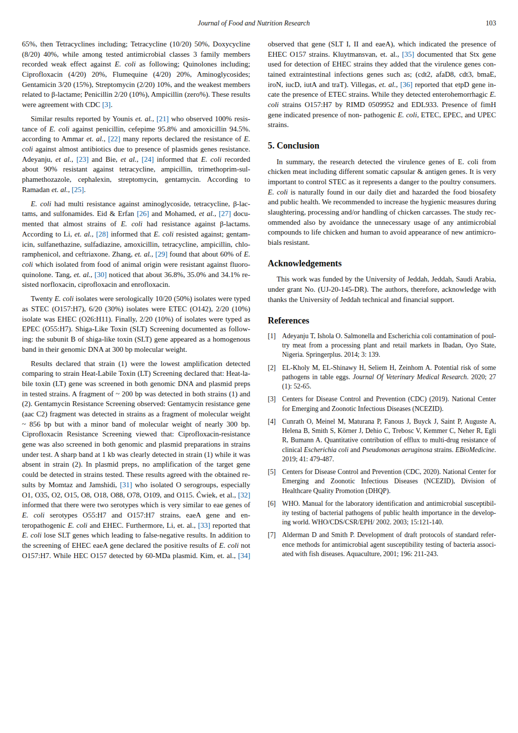Journal of Food and Nutrition Research 103
65%, then Tetracyclines including; Tetracycline (10/20) 50%, Doxycycline (8/20) 40%, while among tested antimicrobial classes 3 family members recorded weak effect against E. coli as following; Quinolones including; Ciprofloxacin (4/20) 20%, Flumequine (4/20) 20%, Aminoglycosides; Gentamicin 3/20 (15%), Streptomycin (2/20) 10%, and the weakest members related to β-lactame; Penicillin 2/20 (10%), Ampicillin (zero%). These results were agreement with CDC [3].
Similar results reported by Younis et. al., [21] who observed 100% resistance of E. coli against penicillin, cefepime 95.8% and amoxicillin 94.5%. according to Ammar et. al., [22] many reports declared the resistance of E. coli against almost antibiotics due to presence of plasmids genes resistance. Adeyanju, et al., [23] and Bie, et al., [24] informed that E. coli recorded about 90% resistant against tetracycline, ampicillin, trimethoprim-sulphamethozazole, cephalexin, streptomycin, gentamycin. According to Ramadan et. al., [25].
E. coli had multi resistance against aminoglycoside, tetracycline, β-lactams, and sulfonamides. Eid & Erfan [26] and Mohamed, et al., [27] documented that almost strains of E. coli had resistance against β-lactams. According to Li, et. al., [28] informed that E. coli resisted against; gentamicin, sulfanethazine, sulfadiazine, amoxicillin, tetracycline, ampicillin, chloramphenicol, and ceftriaxone. Zhang, et. al., [29] found that about 60% of E. coli which isolated from food of animal origin were resistant against fluoroquinolone. Tang, et. al., [30] noticed that about 36.8%, 35.0% and 34.1% resisted norfloxacin, ciprofloxacin and enrofloxacin.
Twenty E. coli isolates were serologically 10/20 (50%) isolates were typed as STEC (O157:H7), 6/20 (30%) isolates were ETEC (O142), 2/20 (10%) isolate was EHEC (O26:H11). Finally, 2/20 (10%) of isolates were typed as EPEC (O55:H7). Shiga-Like Toxin (SLT) Screening documented as following: the subunit B of shiga-like toxin (SLT) gene appeared as a homogenous band in their genomic DNA at 300 bp molecular weight.
Results declared that strain (1) were the lowest amplification detected comparing to strain Heat-Labile Toxin (LT) Screening declared that: Heat-labile toxin (LT) gene was screened in both genomic DNA and plasmid preps in tested strains. A fragment of ~ 200 bp was detected in both strains (1) and (2). Gentamycin Resistance Screening observed: Gentamycin resistance gene (aac C2) fragment was detected in strains as a fragment of molecular weight ~ 856 bp but with a minor band of molecular weight of nearly 300 bp. Ciprofloxacin Resistance Screening viewed that: Ciprofloxacin-resistance gene was also screened in both genomic and plasmid preparations in strains under test. A sharp band at 1 kb was clearly detected in strain (1) while it was absent in strain (2). In plasmid preps, no amplification of the target gene could be detected in strains tested. These results agreed with the obtained results by Momtaz and Jamshidi, [31] who isolated O serogroups, especially O1, O35, O2, O15, O8, O18, O88, O78, O109, and O115. Ćwiek, et al., [32] informed that there were two serotypes which is very similar to eae genes of E. coli serotypes O55:H7 and O157:H7 strains, eaeA gene and enteropathogenic E. coli and EHEC. Furthermore, Li, et. al., [33] reported that E. coli lose SLT genes which leading to false-negative results. In addition to the screening of EHEC eaeA gene declared the positive results of E. coli not O157:H7. While HEC O157 detected by 60-MDa plasmid. Kim, et. al., [34] observed that gene (SLT I, II and eaeA), which indicated the presence of EHEC O157 strains. Kluytmansvan, et. al., [35] documented that Stx gene used for detection of EHEC strains they added that the virulence genes contained extraintestinal infections genes such as; (cdt2, afaD8, cdt3, bmaE, iroN, iucD, iutA and traT). Villegas, et. al., [36] reported that etpD gene incate the presence of ETEC strains. While they detected enterohemorrhagic E. coli strains O157:H7 by RIMD 0509952 and EDL933. Presence of fimH gene indicated presence of non- pathogenic E. coli, ETEC, EPEC, and UPEC strains.
5. Conclusion
In summary, the research detected the virulence genes of E. coli from chicken meat including different somatic capsular & antigen genes. It is very important to control STEC as it represents a danger to the poultry consumers. E. coli is naturally found in our daily diet and hazarded the food biosafety and public health. We recommended to increase the hygienic measures during slaughtering, processing and/or handling of chicken carcasses. The study recommended also by avoidance the unnecessary usage of any antimicrobial compounds to life chicken and human to avoid appearance of new antimicrobials resistant.
Acknowledgements
This work was funded by the University of Jeddah, Jeddah, Saudi Arabia, under grant No. (UJ-20-145-DR). The authors, therefore, acknowledge with thanks the University of Jeddah technical and financial support.
References
[1] Adeyanju T, Ishola O. Salmonella and Escherichia coli contamination of poultry meat from a processing plant and retail markets in Ibadan, Oyo State, Nigeria. Springerplus. 2014; 3: 139.
[2] EL-Kholy M, EL-Shinawy H, Seliem H, Zeinhom A. Potential risk of some pathogens in table eggs. Journal Of Veterinary Medical Research. 2020; 27 (1): 52-65.
[3] Centers for Disease Control and Prevention (CDC) (2019). National Center for Emerging and Zoonotic Infectious Diseases (NCEZID).
[4] Cunrath O, Meinel M, Maturana P, Fanous J, Buyck J, Saint P, Auguste A, Helena B, Smith S, Körner J, Dehio C, Trebosc V, Kemmer C, Neher R, Egli R, Bumann A. Quantitative contribution of efflux to multi-drug resistance of clinical Escherichia coli and Pseudomonas aeruginosa strains. EBioMedicine. 2019; 41: 479-487.
[5] Centers for Disease Control and Prevention (CDC, 2020). National Center for Emerging and Zoonotic Infectious Diseases (NCEZID), Division of Healthcare Quality Promotion (DHQP).
[6] WHO. Manual for the laboratory identification and antimicrobial susceptibility testing of bacterial pathogens of public health importance in the developing world. WHO/CDS/CSR/EPH/ 2002. 2003; 15:121-140.
[7] Alderman D and Smith P. Development of draft protocols of standard reference methods for antimicrobial agent susceptibility testing of bacteria associated with fish diseases. Aquaculture, 2001; 196: 211-243.